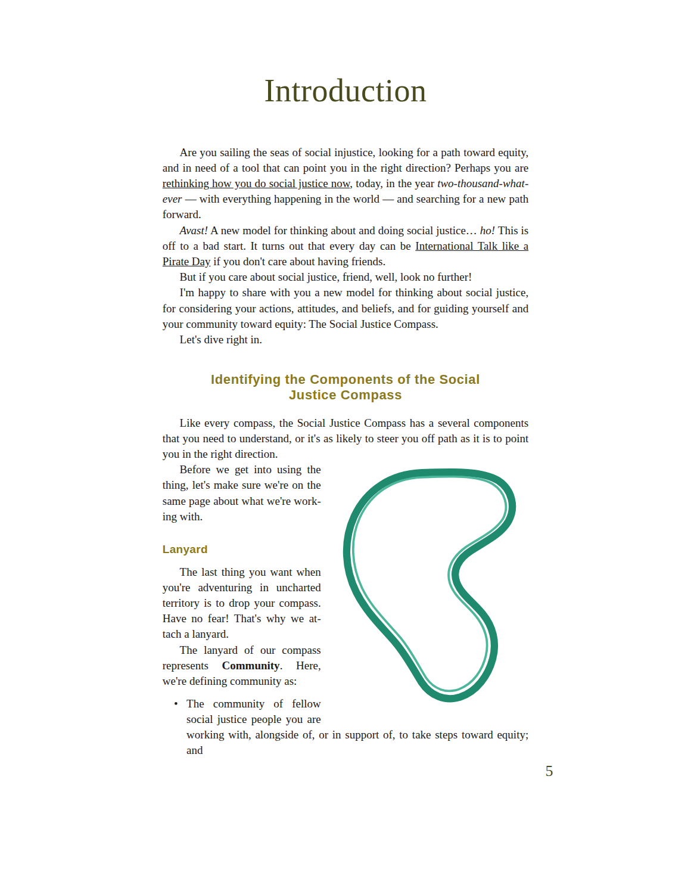Introduction
Are you sailing the seas of social injustice, looking for a path toward equity, and in need of a tool that can point you in the right direction? Perhaps you are rethinking how you do social justice now, today, in the year two-thousand-whatever — with everything happening in the world — and searching for a new path forward.
Avast! A new model for thinking about and doing social justice… ho! This is off to a bad start. It turns out that every day can be International Talk like a Pirate Day if you don't care about having friends.
But if you care about social justice, friend, well, look no further!
I'm happy to share with you a new model for thinking about social justice, for considering your actions, attitudes, and beliefs, and for guiding yourself and your community toward equity: The Social Justice Compass.
Let's dive right in.
Identifying the Components of the Social
Justice Compass
Like every compass, the Social Justice Compass has a several components that you need to understand, or it's as likely to steer you off path as it is to point you in the right direction.
Before we get into using the thing, let's make sure we're on the same page about what we're working with.
Lanyard
The last thing you want when you're adventuring in uncharted territory is to drop your compass. Have no fear! That's why we attach a lanyard.
The lanyard of our compass represents Community. Here, we're defining community as:
The community of fellow social justice people you are working with, alongside of, or in support of, to take steps toward equity; and
5